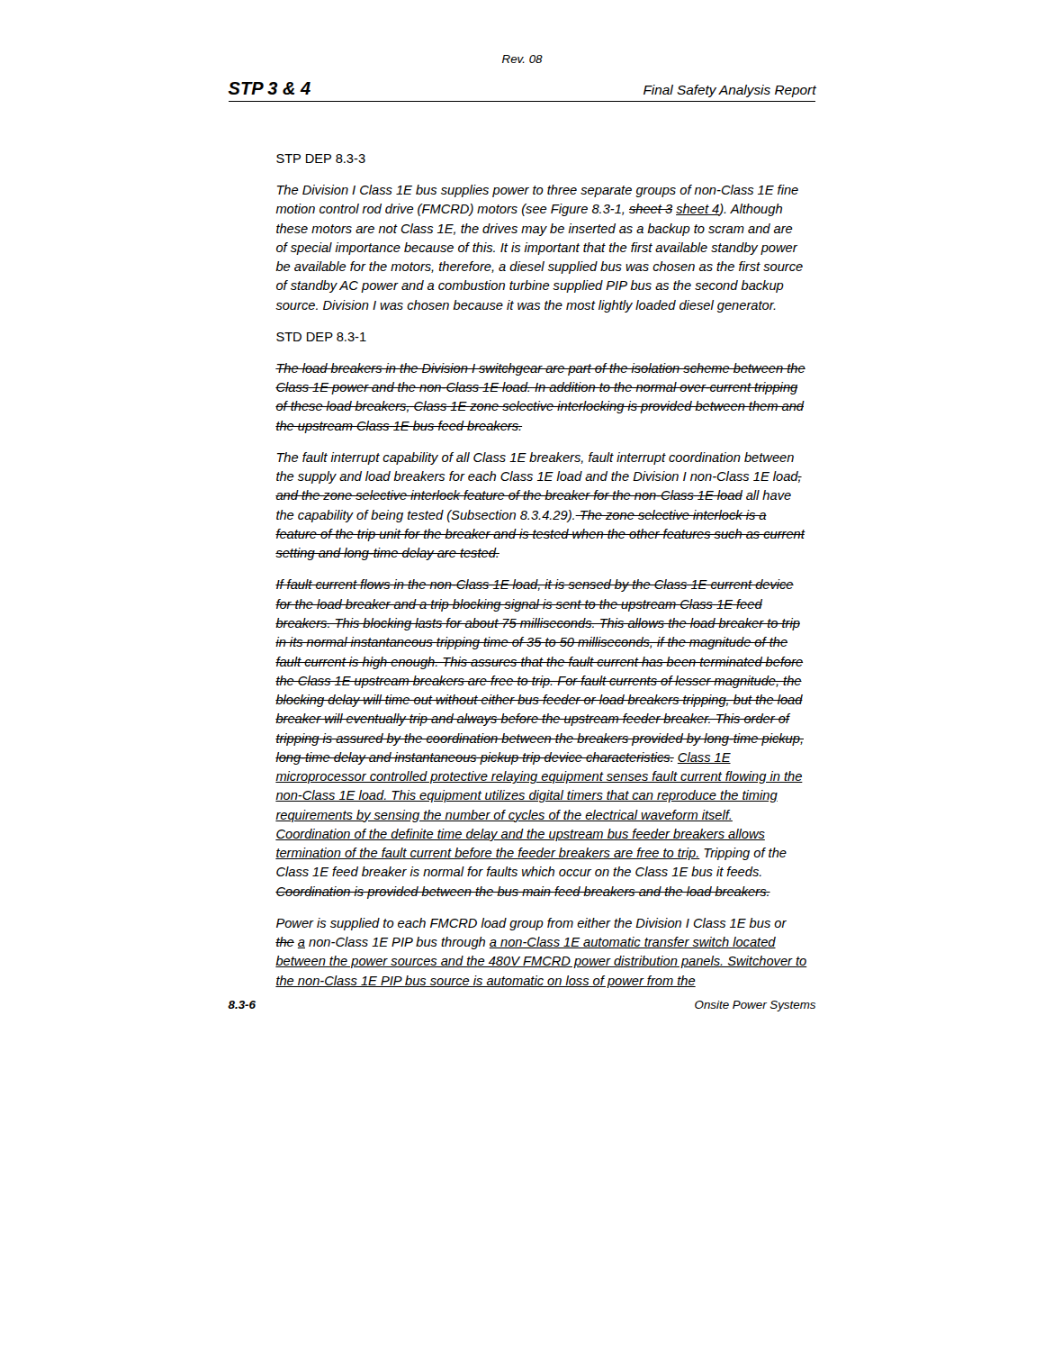Rev. 08
STP 3 & 4
Final Safety Analysis Report
STP DEP 8.3-3
The Division I Class 1E bus supplies power to three separate groups of non-Class 1E fine motion control rod drive (FMCRD) motors (see Figure 8.3-1, sheet 3 sheet 4). Although these motors are not Class 1E, the drives may be inserted as a backup to scram and are of special importance because of this. It is important that the first available standby power be available for the motors, therefore, a diesel supplied bus was chosen as the first source of standby AC power and a combustion turbine supplied PIP bus as the second backup source. Division I was chosen because it was the most lightly loaded diesel generator.
STD DEP 8.3-1
The load breakers in the Division I switchgear are part of the isolation scheme between the Class 1E power and the non-Class 1E load. In addition to the normal over-current tripping of these load breakers, Class 1E zone selective interlocking is provided between them and the upstream Class 1E bus feed breakers.
The fault interrupt capability of all Class 1E breakers, fault interrupt coordination between the supply and load breakers for each Class 1E load and the Division I non-Class 1E load, and the zone selective interlock feature of the breaker for the non-Class 1E load all have the capability of being tested (Subsection 8.3.4.29). The zone selective interlock is a feature of the trip unit for the breaker and is tested when the other features such as current setting and long-time delay are tested.
If fault current flows in the non-Class 1E load, it is sensed by the Class 1E current device for the load breaker and a trip blocking signal is sent to the upstream Class 1E feed breakers. This blocking lasts for about 75 milliseconds. This allows the load breaker to trip in its normal instantaneous tripping time of 35 to 50 milliseconds, if the magnitude of the fault current is high enough. This assures that the fault current has been terminated before the Class 1E upstream breakers are free to trip. For fault currents of lesser magnitude, the blocking delay will time out without either bus feeder or load breakers tripping, but the load breaker will eventually trip and always before the upstream feeder breaker. This order of tripping is assured by the coordination between the breakers provided by long-time pickup, long-time delay and instantaneous pickup trip device characteristics. Class 1E microprocessor controlled protective relaying equipment senses fault current flowing in the non-Class 1E load. This equipment utilizes digital timers that can reproduce the timing requirements by sensing the number of cycles of the electrical waveform itself. Coordination of the definite time delay and the upstream bus feeder breakers allows termination of the fault current before the feeder breakers are free to trip. Tripping of the Class 1E feed breaker is normal for faults which occur on the Class 1E bus it feeds. Coordination is provided between the bus main feed breakers and the load breakers.
Power is supplied to each FMCRD load group from either the Division I Class 1E bus or the a non-Class 1E PIP bus through a non-Class 1E automatic transfer switch located between the power sources and the 480V FMCRD power distribution panels. Switchover to the non-Class 1E PIP bus source is automatic on loss of power from the
8.3-6
Onsite Power Systems